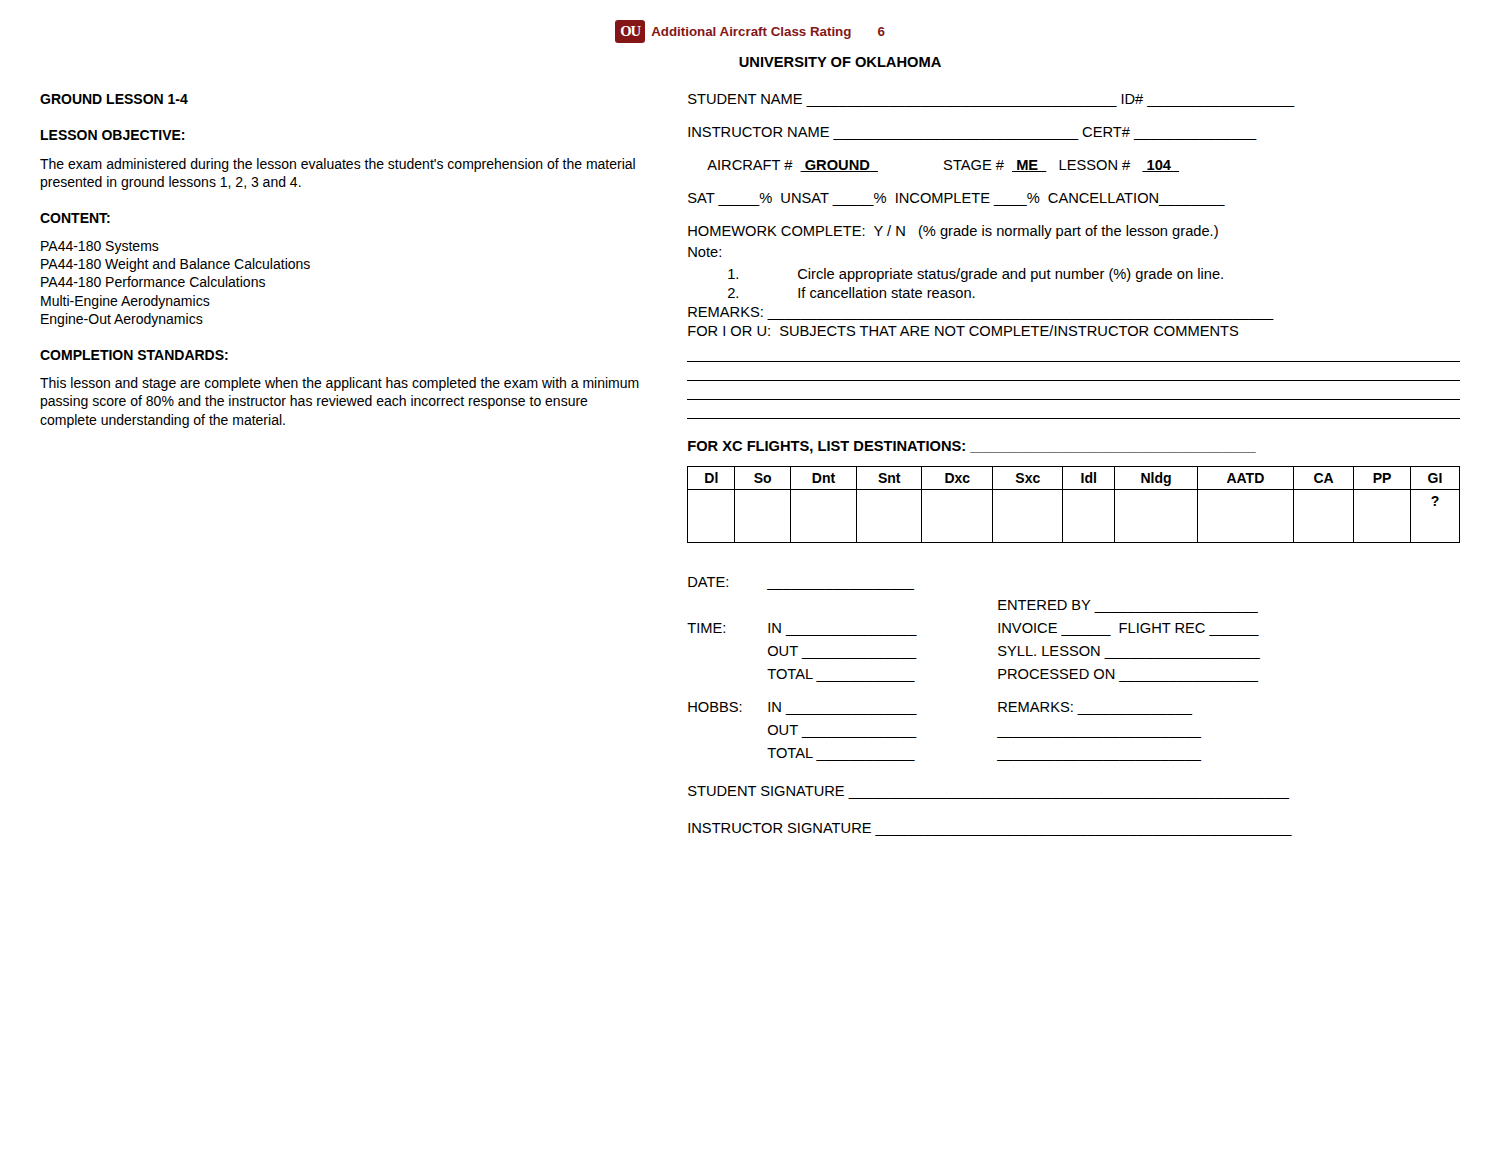OU Additional Aircraft Class Rating 6
UNIVERSITY OF OKLAHOMA
GROUND LESSON 1-4
LESSON OBJECTIVE:
The exam administered during the lesson evaluates the student's comprehension of the material presented in ground lessons 1, 2, 3 and 4.
CONTENT:
PA44-180 Systems
PA44-180 Weight and Balance Calculations
PA44-180 Performance Calculations
Multi-Engine Aerodynamics
Engine-Out Aerodynamics
COMPLETION STANDARDS:
This lesson and stage are complete when the applicant has completed the exam with a minimum passing score of 80% and the instructor has reviewed each incorrect response to ensure complete understanding of the material.
STUDENT NAME ______________________________________ ID# __________________
INSTRUCTOR NAME ______________________________ CERT# _______________
AIRCRAFT # GROUND STAGE # ME LESSON # 104
SAT _____% UNSAT _____% INCOMPLETE ____% CANCELLATION________
HOMEWORK COMPLETE: Y / N (% grade is normally part of the lesson grade.)
Note:
1. Circle appropriate status/grade and put number (%) grade on line.
2. If cancellation state reason.
REMARKS: ______________________________________________________________
FOR I OR U: SUBJECTS THAT ARE NOT COMPLETE/INSTRUCTOR COMMENTS
FOR XC FLIGHTS, LIST DESTINATIONS: ___________________________________
| Dl | So | Dnt | Snt | Dxc | Sxc | Idl | Nldg | AATD | CA | PP | GI |
| --- | --- | --- | --- | --- | --- | --- | --- | --- | --- | --- | --- |
| | | | | | | | | | | | ? |
DATE:
__________________
ENTERED BY ____________________
TIME:
IN ________________
INVOICE ______ FLIGHT REC ______
OUT ______________
SYLL. LESSON ___________________
TOTAL ____________
PROCESSED ON _________________
HOBBS:
IN ________________
REMARKS: ______________
OUT ______________
_________________________
TOTAL ____________
_________________________
STUDENT SIGNATURE ______________________________________________________
INSTRUCTOR SIGNATURE ___________________________________________________